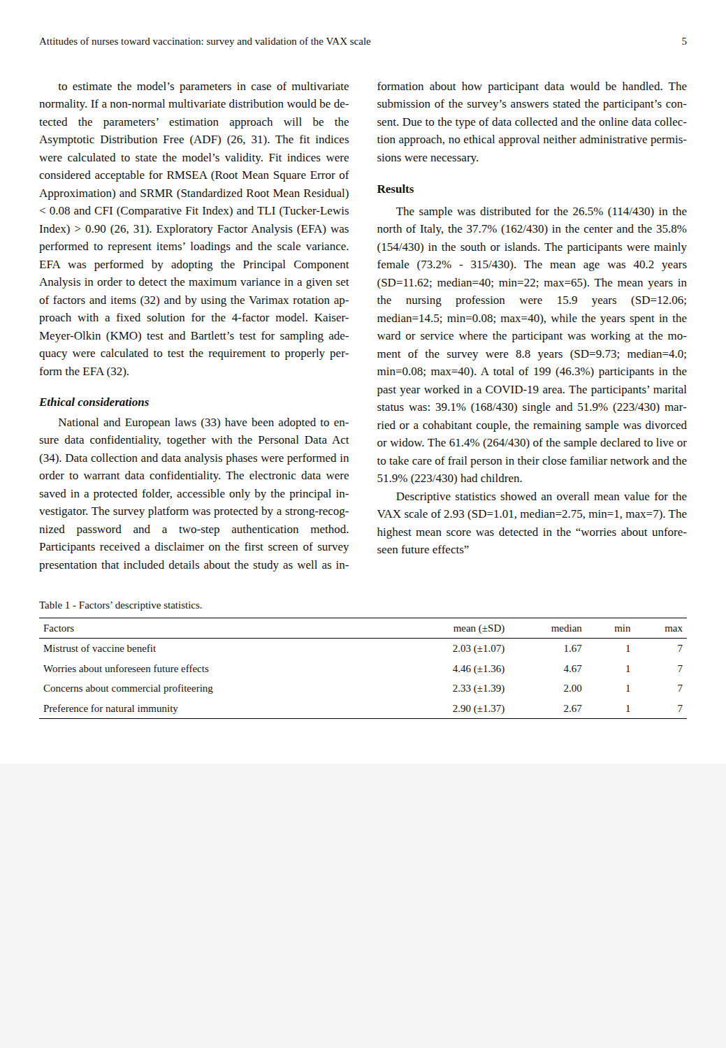Attitudes of nurses toward vaccination: survey and validation of the VAX scale 5
to estimate the model’s parameters in case of multivariate normality. If a non-normal multivariate distribution would be detected the parameters’ estimation approach will be the Asymptotic Distribution Free (ADF) (26, 31). The fit indices were calculated to state the model’s validity. Fit indices were considered acceptable for RMSEA (Root Mean Square Error of Approximation) and SRMR (Standardized Root Mean Residual) < 0.08 and CFI (Comparative Fit Index) and TLI (Tucker-Lewis Index) > 0.90 (26, 31). Exploratory Factor Analysis (EFA) was performed to represent items’ loadings and the scale variance. EFA was performed by adopting the Principal Component Analysis in order to detect the maximum variance in a given set of factors and items (32) and by using the Varimax rotation approach with a fixed solution for the 4-factor model. Kaiser-Meyer-Olkin (KMO) test and Bartlett’s test for sampling adequacy were calculated to test the requirement to properly perform the EFA (32).
Ethical considerations
National and European laws (33) have been adopted to ensure data confidentiality, together with the Personal Data Act (34). Data collection and data analysis phases were performed in order to warrant data confidentiality. The electronic data were saved in a protected folder, accessible only by the principal investigator. The survey platform was protected by a strong-recognized password and a two-step authentication method. Participants received a disclaimer on the first screen of survey presentation that included details about the study as well as information about how participant data would be handled. The submission of the survey’s answers stated the participant’s consent. Due to the type of data collected and the online data collection approach, no ethical approval neither administrative permissions were necessary.
Results
The sample was distributed for the 26.5% (114/430) in the north of Italy, the 37.7% (162/430) in the center and the 35.8% (154/430) in the south or islands. The participants were mainly female (73.2% - 315/430). The mean age was 40.2 years (SD=11.62; median=40; min=22; max=65). The mean years in the nursing profession were 15.9 years (SD=12.06; median=14.5; min=0.08; max=40), while the years spent in the ward or service where the participant was working at the moment of the survey were 8.8 years (SD=9.73; median=4.0; min=0.08; max=40). A total of 199 (46.3%) participants in the past year worked in a COVID-19 area. The participants’ marital status was: 39.1% (168/430) single and 51.9% (223/430) married or a cohabitant couple, the remaining sample was divorced or widow. The 61.4% (264/430) of the sample declared to live or to take care of frail person in their close familiar network and the 51.9% (223/430) had children.
Descriptive statistics showed an overall mean value for the VAX scale of 2.93 (SD=1.01, median=2.75, min=1, max=7). The highest mean score was detected in the “worries about unforeseen future effects”
Table 1 - Factors’ descriptive statistics.
| Factors | mean (±SD) | median | min | max |
| --- | --- | --- | --- | --- |
| Mistrust of vaccine benefit | 2.03 (±1.07) | 1.67 | 1 | 7 |
| Worries about unforeseen future effects | 4.46 (±1.36) | 4.67 | 1 | 7 |
| Concerns about commercial profiteering | 2.33 (±1.39) | 2.00 | 1 | 7 |
| Preference for natural immunity | 2.90 (±1.37) | 2.67 | 1 | 7 |